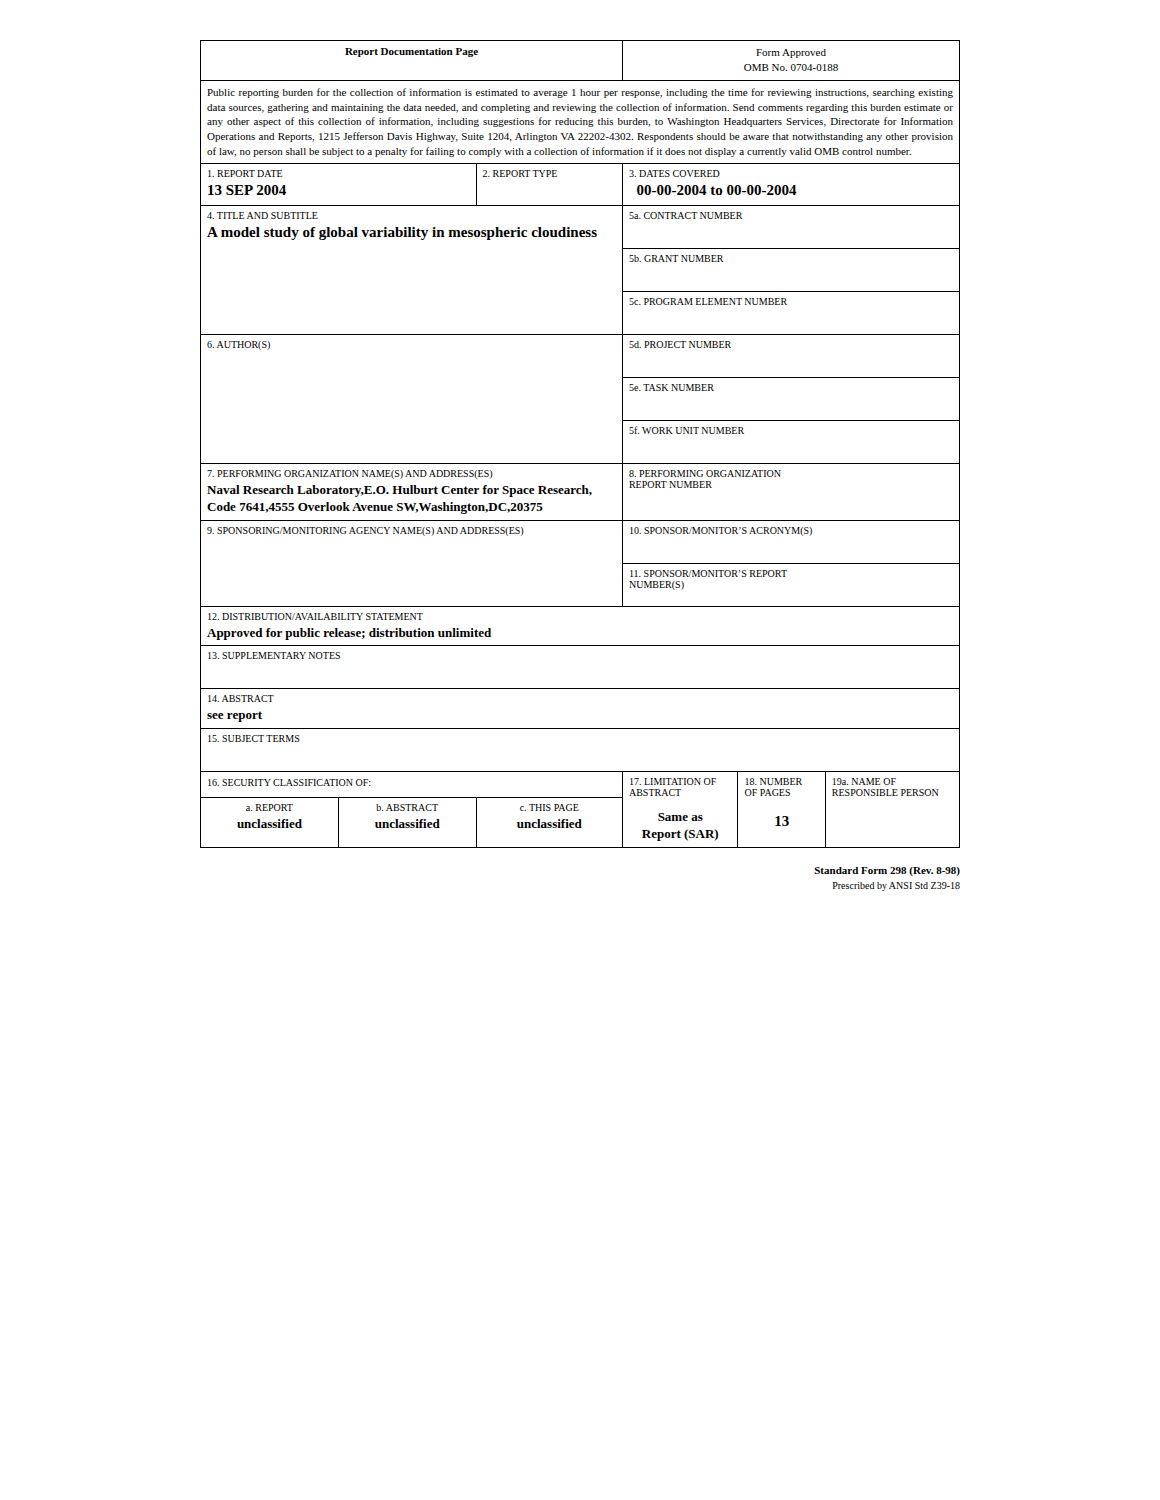| Report Documentation Page | Form Approved OMB No. 0704-0188 |
| Public reporting burden for the collection of information is estimated to average 1 hour per response, including the time for reviewing instructions, searching existing data sources, gathering and maintaining the data needed, and completing and reviewing the collection of information. Send comments regarding this burden estimate or any other aspect of this collection of information, including suggestions for reducing this burden, to Washington Headquarters Services, Directorate for Information Operations and Reports, 1215 Jefferson Davis Highway, Suite 1204, Arlington VA 22202-4302. Respondents should be aware that notwithstanding any other provision of law, no person shall be subject to a penalty for failing to comply with a collection of information if it does not display a currently valid OMB control number. |
| 1. REPORT DATE 13 SEP 2004 | 2. REPORT TYPE | 3. DATES COVERED 00-00-2004 to 00-00-2004 |
| 4. TITLE AND SUBTITLE A model study of global variability in mesospheric cloudiness | 5a. CONTRACT NUMBER |
| 5b. GRANT NUMBER |
| 5c. PROGRAM ELEMENT NUMBER |
| 6. AUTHOR(S) | 5d. PROJECT NUMBER |
| 5e. TASK NUMBER |
| 5f. WORK UNIT NUMBER |
| 7. PERFORMING ORGANIZATION NAME(S) AND ADDRESS(ES) Naval Research Laboratory,E.O. Hulburt Center for Space Research, Code 7641,4555 Overlook Avenue SW,Washington,DC,20375 | 8. PERFORMING ORGANIZATION REPORT NUMBER |
| 9. SPONSORING/MONITORING AGENCY NAME(S) AND ADDRESS(ES) | 10. SPONSOR/MONITOR’S ACRONYM(S) |
| 11. SPONSOR/MONITOR’S REPORT NUMBER(S) |
| 12. DISTRIBUTION/AVAILABILITY STATEMENT Approved for public release; distribution unlimited |
| 13. SUPPLEMENTARY NOTES |
| 14. ABSTRACT see report |
| 15. SUBJECT TERMS |
| 16. SECURITY CLASSIFICATION OF: | 17. LIMITATION OF ABSTRACT Same as Report (SAR) | 18. NUMBER OF PAGES 13 | 19a. NAME OF RESPONSIBLE PERSON |
| a. REPORT unclassified | b. ABSTRACT unclassified | c. THIS PAGE unclassified |
Standard Form 298 (Rev. 8-98)
Prescribed by ANSI Std Z39-18